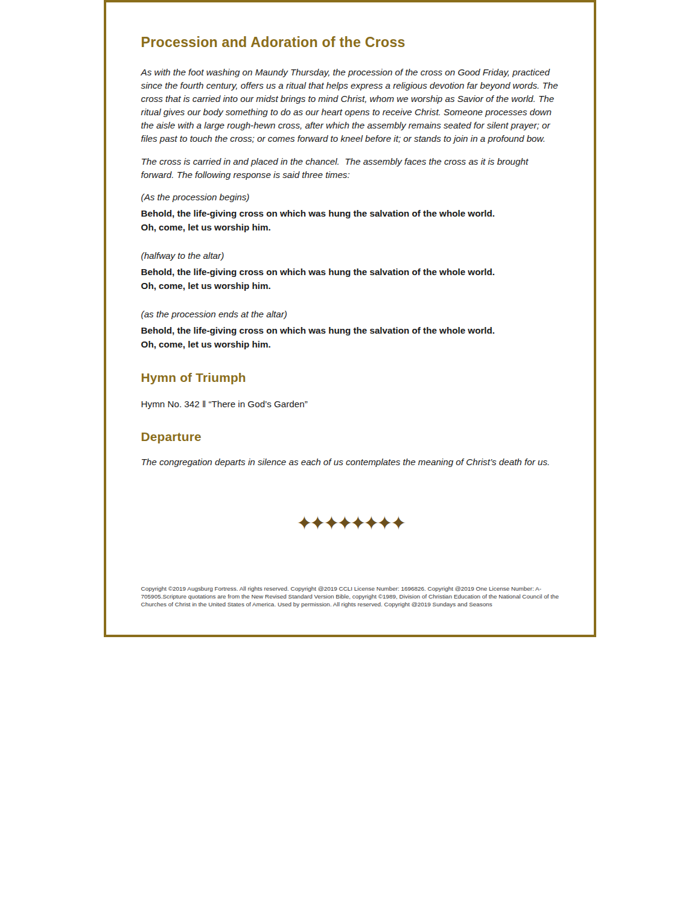Procession and Adoration of the Cross
As with the foot washing on Maundy Thursday, the procession of the cross on Good Friday, practiced since the fourth century, offers us a ritual that helps express a religious devotion far beyond words. The cross that is carried into our midst brings to mind Christ, whom we worship as Savior of the world. The ritual gives our body something to do as our heart opens to receive Christ. Someone processes down the aisle with a large rough-hewn cross, after which the assembly remains seated for silent prayer; or files past to touch the cross; or comes forward to kneel before it; or stands to join in a profound bow.
The cross is carried in and placed in the chancel. The assembly faces the cross as it is brought forward. The following response is said three times:
(As the procession begins)
Behold, the life-giving cross on which was hung the salvation of the whole world.
Oh, come, let us worship him.
(halfway to the altar)
Behold, the life-giving cross on which was hung the salvation of the whole world.
Oh, come, let us worship him.
(as the procession ends at the altar)
Behold, the life-giving cross on which was hung the salvation of the whole world.
Oh, come, let us worship him.
Hymn of Triumph
Hymn No. 342 ‖ “There in God’s Garden”
Departure
The congregation departs in silence as each of us contemplates the meaning of Christ’s death for us.
✦✦✦✦✦✦✦✦
Copyright ©2019 Augsburg Fortress. All rights reserved. Copyright @2019 CCLI License Number: 1696826. Copyright @2019 One License Number: A-705905.Scripture quotations are from the New Revised Standard Version Bible, copyright ©1989, Division of Christian Education of the National Council of the Churches of Christ in the United States of America. Used by permission. All rights reserved. Copyright @2019 Sundays and Seasons